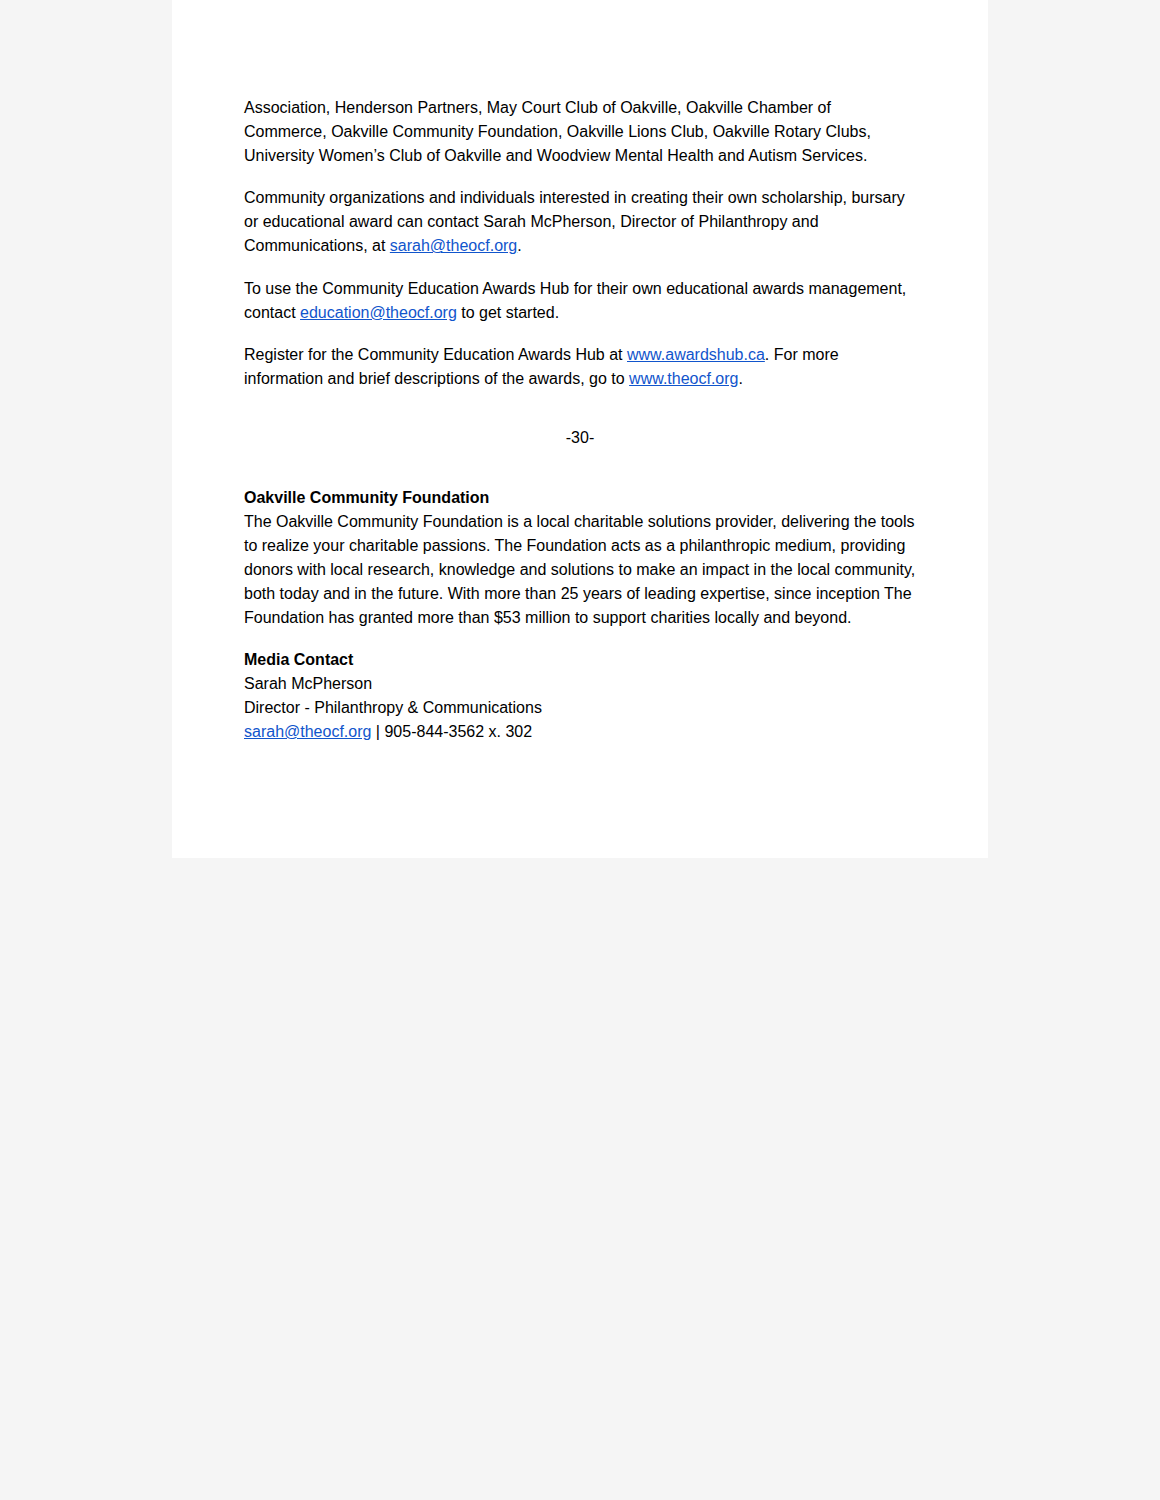Association, Henderson Partners, May Court Club of Oakville, Oakville Chamber of Commerce, Oakville Community Foundation, Oakville Lions Club, Oakville Rotary Clubs, University Women’s Club of Oakville and Woodview Mental Health and Autism Services.
Community organizations and individuals interested in creating their own scholarship, bursary or educational award can contact Sarah McPherson, Director of Philanthropy and Communications, at sarah@theocf.org.
To use the Community Education Awards Hub for their own educational awards management, contact education@theocf.org to get started.
Register for the Community Education Awards Hub at www.awardshub.ca. For more information and brief descriptions of the awards, go to www.theocf.org.
-30-
Oakville Community Foundation
The Oakville Community Foundation is a local charitable solutions provider, delivering the tools to realize your charitable passions. The Foundation acts as a philanthropic medium, providing donors with local research, knowledge and solutions to make an impact in the local community, both today and in the future. With more than 25 years of leading expertise, since inception The Foundation has granted more than $53 million to support charities locally and beyond.
Media Contact
Sarah McPherson
Director - Philanthropy & Communications
sarah@theocf.org | 905-844-3562 x. 302